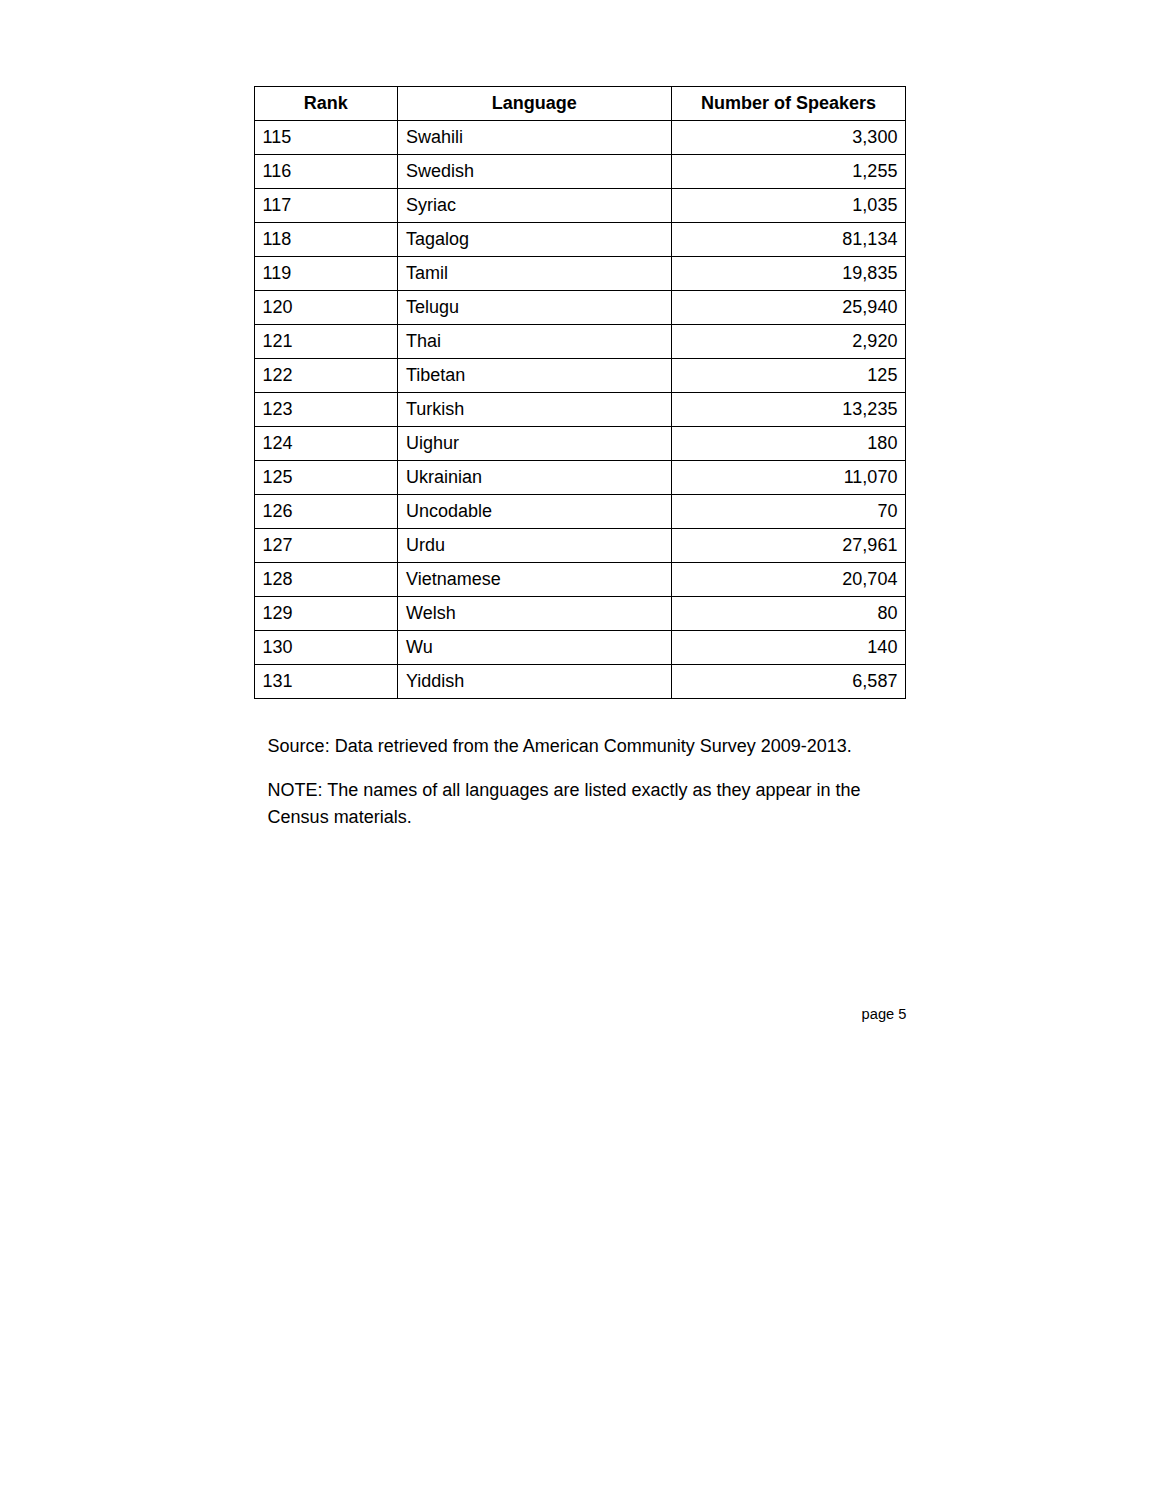| Rank | Language | Number of Speakers |
| --- | --- | --- |
| 115 | Swahili | 3,300 |
| 116 | Swedish | 1,255 |
| 117 | Syriac | 1,035 |
| 118 | Tagalog | 81,134 |
| 119 | Tamil | 19,835 |
| 120 | Telugu | 25,940 |
| 121 | Thai | 2,920 |
| 122 | Tibetan | 125 |
| 123 | Turkish | 13,235 |
| 124 | Uighur | 180 |
| 125 | Ukrainian | 11,070 |
| 126 | Uncodable | 70 |
| 127 | Urdu | 27,961 |
| 128 | Vietnamese | 20,704 |
| 129 | Welsh | 80 |
| 130 | Wu | 140 |
| 131 | Yiddish | 6,587 |
Source: Data retrieved from the American Community Survey 2009-2013.
NOTE: The names of all languages are listed exactly as they appear in the Census materials.
page 5